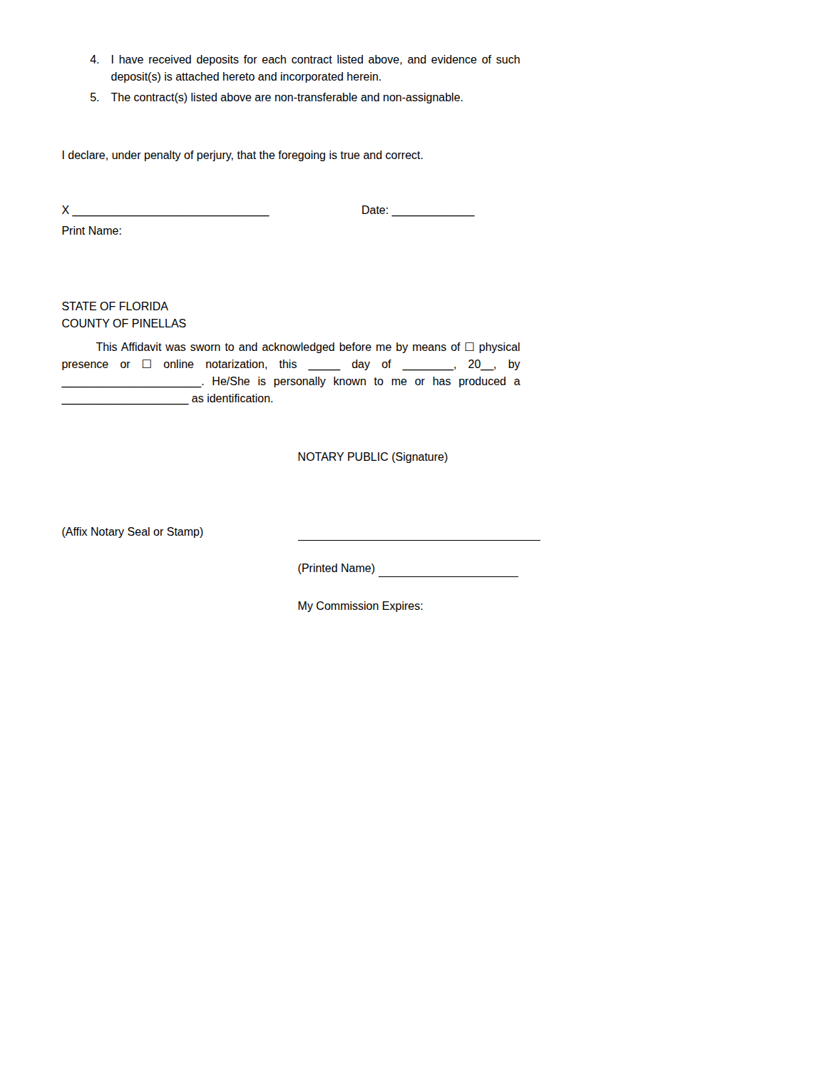I have received deposits for each contract listed above, and evidence of such deposit(s) is attached hereto and incorporated herein.
The contract(s) listed above are non-transferable and non-assignable.
I declare, under penalty of perjury, that the foregoing is true and correct.
X _______________________________ Date: _____________
Print Name:
STATE OF FLORIDA
COUNTY OF PINELLAS
This Affidavit was sworn to and acknowledged before me by means of ☐ physical presence or ☐ online notarization, this _____ day of ________, 20__, by ______________________. He/She is personally known to me or has produced a ____________________ as identification.
NOTARY PUBLIC (Signature)
(Affix Notary Seal or Stamp)
(Printed Name)
My Commission Expires: